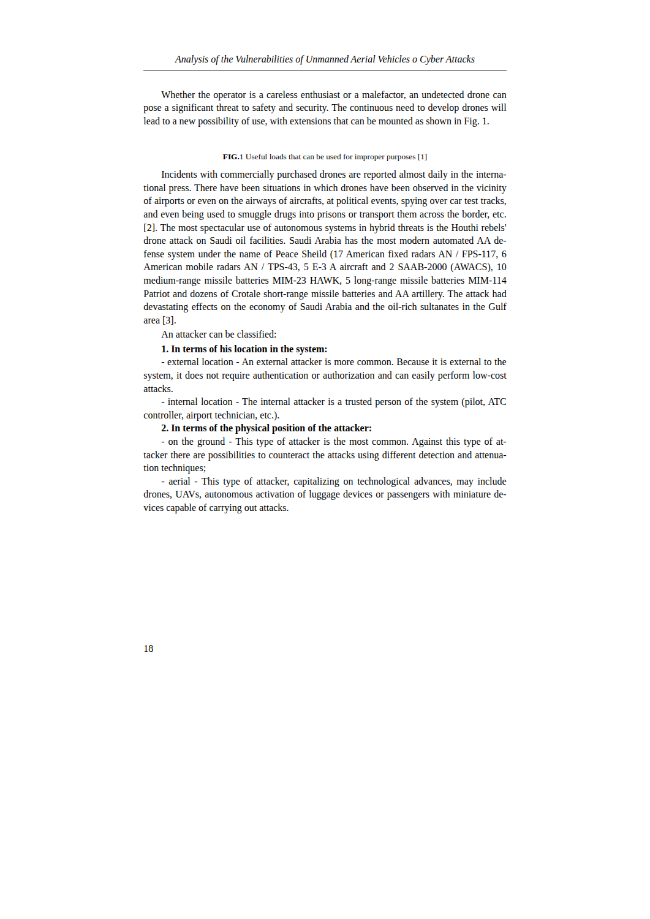Analysis of the Vulnerabilities of Unmanned Aerial Vehicles o Cyber Attacks
Whether the operator is a careless enthusiast or a malefactor, an undetected drone can pose a significant threat to safety and security. The continuous need to develop drones will lead to a new possibility of use, with extensions that can be mounted as shown in Fig. 1.
FIG. 1 Useful loads that can be used for improper purposes [1]
Incidents with commercially purchased drones are reported almost daily in the international press. There have been situations in which drones have been observed in the vicinity of airports or even on the airways of aircrafts, at political events, spying over car test tracks, and even being used to smuggle drugs into prisons or transport them across the border, etc. [2]. The most spectacular use of autonomous systems in hybrid threats is the Houthi rebels' drone attack on Saudi oil facilities. Saudi Arabia has the most modern automated AA defense system under the name of Peace Sheild (17 American fixed radars AN / FPS-117, 6 American mobile radars AN / TPS-43, 5 E-3 A aircraft and 2 SAAB-2000 (AWACS), 10 medium-range missile batteries MIM-23 HAWK, 5 long-range missile batteries MIM-114 Patriot and dozens of Crotale short-range missile batteries and AA artillery. The attack had devastating effects on the economy of Saudi Arabia and the oil-rich sultanates in the Gulf area [3].
An attacker can be classified:
1. In terms of his location in the system:
- external location - An external attacker is more common. Because it is external to the system, it does not require authentication or authorization and can easily perform low-cost attacks.
- internal location - The internal attacker is a trusted person of the system (pilot, ATC controller, airport technician, etc.).
2. In terms of the physical position of the attacker:
- on the ground - This type of attacker is the most common. Against this type of attacker there are possibilities to counteract the attacks using different detection and attenuation techniques;
- aerial - This type of attacker, capitalizing on technological advances, may include drones, UAVs, autonomous activation of luggage devices or passengers with miniature devices capable of carrying out attacks.
18